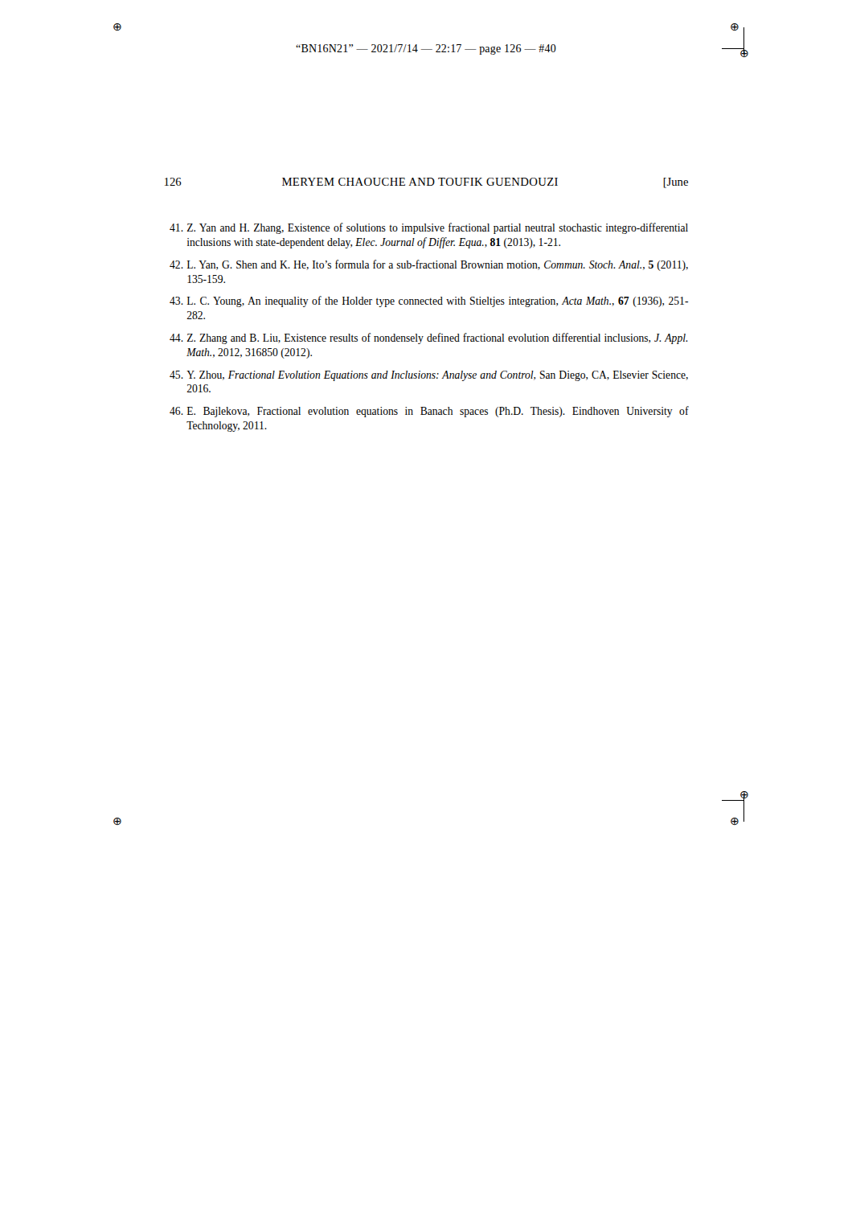⊕ ⊕ ⊕ ⊕ ⊕ ⊕
“BN16N21” — 2021/7/14 — 22:17 — page 126 — #40
126 MERYEM CHAOUCHE AND TOUFIK GUENDOUZI [June
41. Z. Yan and H. Zhang, Existence of solutions to impulsive fractional partial neutral stochastic integro-differential inclusions with state-dependent delay, Elec. Journal of Differ. Equa., 81 (2013), 1-21.
42. L. Yan, G. Shen and K. He, Ito’s formula for a sub-fractional Brownian motion, Commun. Stoch. Anal., 5 (2011), 135-159.
43. L. C. Young, An inequality of the Holder type connected with Stieltjes integration, Acta Math., 67 (1936), 251-282.
44. Z. Zhang and B. Liu, Existence results of nondensely defined fractional evolution differential inclusions, J. Appl. Math., 2012, 316850 (2012).
45. Y. Zhou, Fractional Evolution Equations and Inclusions: Analyse and Control, San Diego, CA, Elsevier Science, 2016.
46. E. Bajlekova, Fractional evolution equations in Banach spaces (Ph.D. Thesis). Eindhoven University of Technology, 2011.